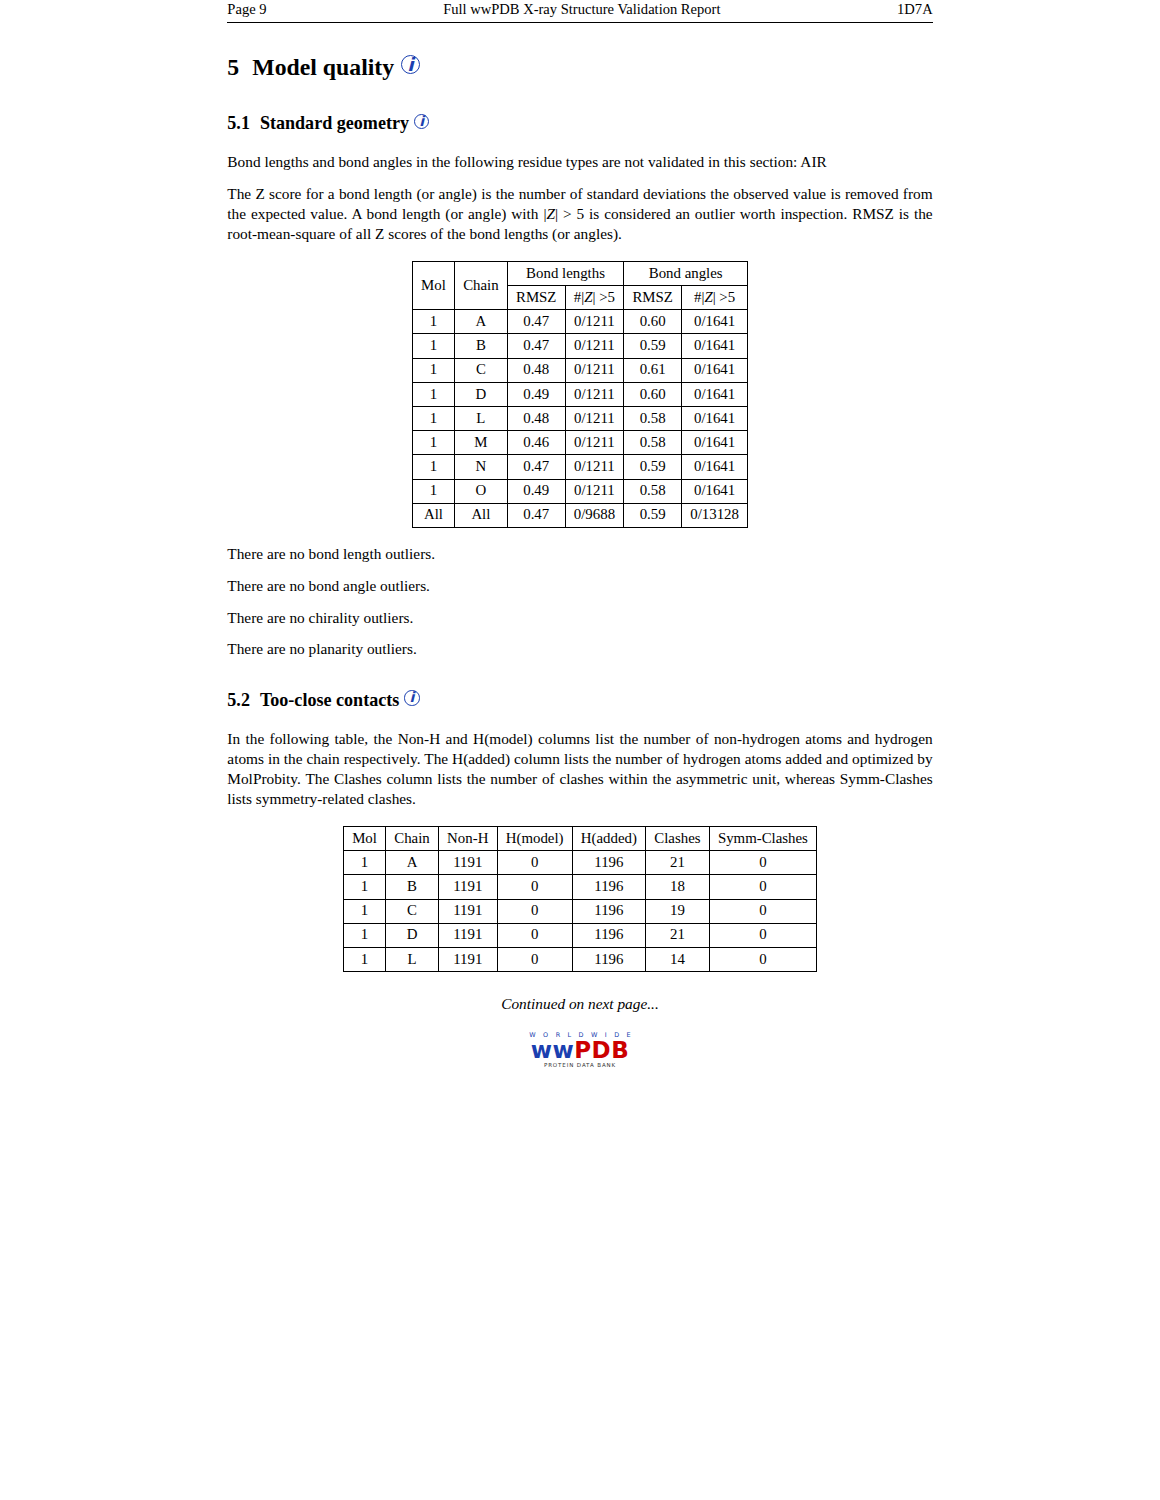Page 9
Full wwPDB X-ray Structure Validation Report
1D7A
5 Model qualityi
5.1 Standard geometryi
Bond lengths and bond angles in the following residue types are not validated in this section: AIR
The Z score for a bond length (or angle) is the number of standard deviations the observed value is removed from the expected value. A bond length (or angle) with |Z| > 5 is considered an outlier worth inspection. RMSZ is the root-mean-square of all Z scores of the bond lengths (or angles).
| Mol | Chain | Bond lengths | Bond angles |
| --- | --- | --- | --- |
| RMSZ | #/ Z / >5 | RMSZ | #/ Z / >5 |
| 1 | A | 0.47 | 0/1211 | 0.60 | 0/1641 |
| 1 | B | 0.47 | 0/1211 | 0.59 | 0/1641 |
| 1 | C | 0.48 | 0/1211 | 0.61 | 0/1641 |
| 1 | D | 0.49 | 0/1211 | 0.60 | 0/1641 |
| 1 | L | 0.48 | 0/1211 | 0.58 | 0/1641 |
| 1 | M | 0.46 | 0/1211 | 0.58 | 0/1641 |
| 1 | N | 0.47 | 0/1211 | 0.59 | 0/1641 |
| 1 | O | 0.49 | 0/1211 | 0.58 | 0/1641 |
| All | All | 0.47 | 0/9688 | 0.59 | 0/13128 |
There are no bond length outliers.
There are no bond angle outliers.
There are no chirality outliers.
There are no planarity outliers.
5.2 Too-close contactsi
In the following table, the Non-H and H(model) columns list the number of non-hydrogen atoms and hydrogen atoms in the chain respectively. The H(added) column lists the number of hydrogen atoms added and optimized by MolProbity. The Clashes column lists the number of clashes within the asymmetric unit, whereas Symm-Clashes lists symmetry-related clashes.
| Mol | Chain | Non-H | H(model) | H(added) | Clashes | Symm-Clashes |
| --- | --- | --- | --- | --- | --- | --- |
| 1 | A | 1191 | 0 | 1196 | 21 | 0 |
| 1 | B | 1191 | 0 | 1196 | 18 | 0 |
| 1 | C | 1191 | 0 | 1196 | 19 | 0 |
| 1 | D | 1191 | 0 | 1196 | 21 | 0 |
| 1 | L | 1191 | 0 | 1196 | 14 | 0 |
Continued on next page...
W O R L D W I D E
ww PDB
PROTEIN DATA BANK